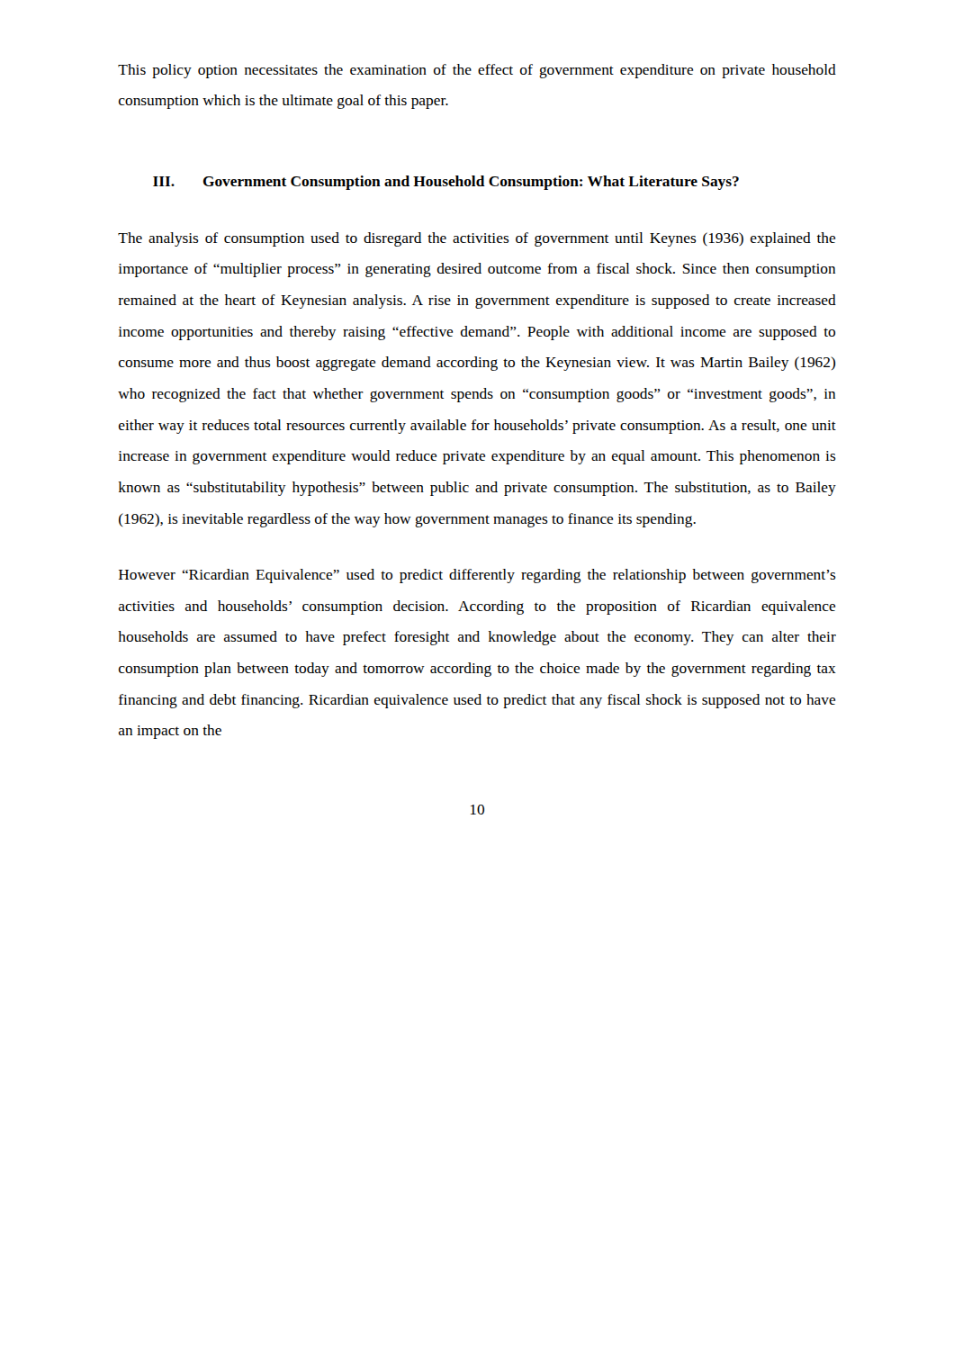This policy option necessitates the examination of the effect of government expenditure on private household consumption which is the ultimate goal of this paper.
III. Government Consumption and Household Consumption: What Literature Says?
The analysis of consumption used to disregard the activities of government until Keynes (1936) explained the importance of “multiplier process” in generating desired outcome from a fiscal shock. Since then consumption remained at the heart of Keynesian analysis. A rise in government expenditure is supposed to create increased income opportunities and thereby raising “effective demand”. People with additional income are supposed to consume more and thus boost aggregate demand according to the Keynesian view. It was Martin Bailey (1962) who recognized the fact that whether government spends on “consumption goods” or “investment goods”, in either way it reduces total resources currently available for households’ private consumption. As a result, one unit increase in government expenditure would reduce private expenditure by an equal amount. This phenomenon is known as “substitutability hypothesis” between public and private consumption. The substitution, as to Bailey (1962), is inevitable regardless of the way how government manages to finance its spending.
However “Ricardian Equivalence” used to predict differently regarding the relationship between government’s activities and households’ consumption decision. According to the proposition of Ricardian equivalence households are assumed to have prefect foresight and knowledge about the economy. They can alter their consumption plan between today and tomorrow according to the choice made by the government regarding tax financing and debt financing. Ricardian equivalence used to predict that any fiscal shock is supposed not to have an impact on the
10